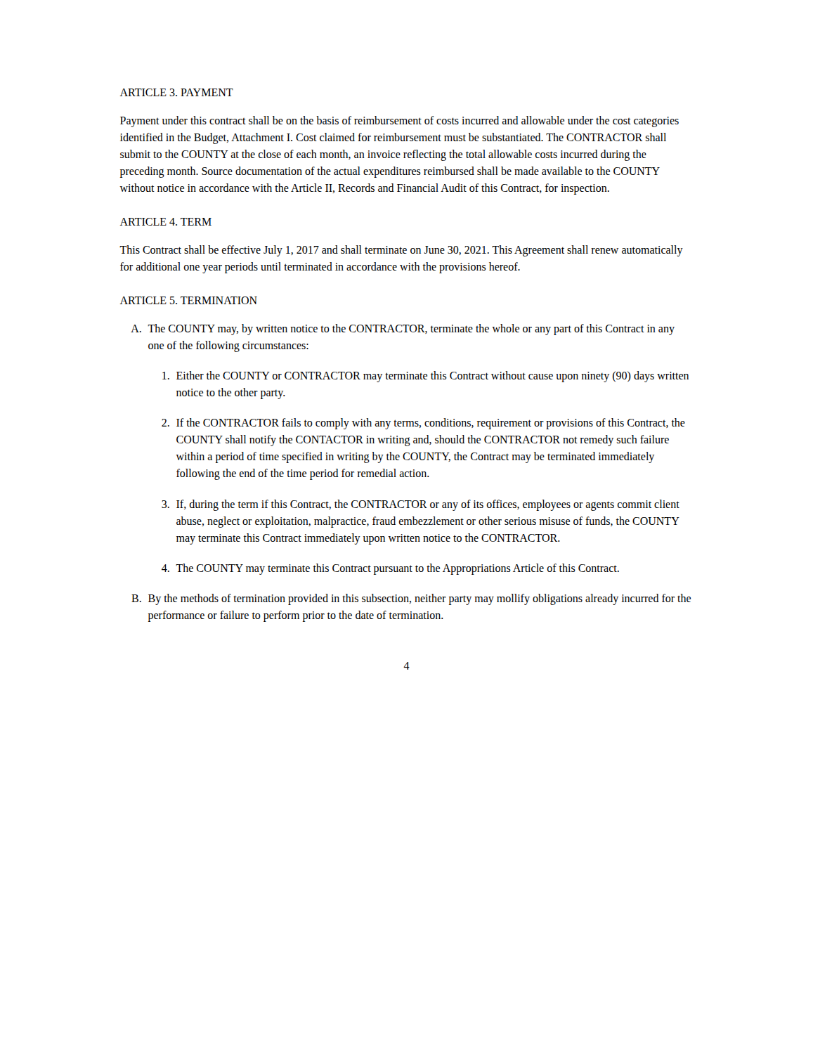ARTICLE 3. PAYMENT
Payment under this contract shall be on the basis of reimbursement of costs incurred and allowable under the cost categories identified in the Budget, Attachment I. Cost claimed for reimbursement must be substantiated. The CONTRACTOR shall submit to the COUNTY at the close of each month, an invoice reflecting the total allowable costs incurred during the preceding month. Source documentation of the actual expenditures reimbursed shall be made available to the COUNTY without notice in accordance with the Article II, Records and Financial Audit of this Contract, for inspection.
ARTICLE 4. TERM
This Contract shall be effective July 1, 2017 and shall terminate on June 30, 2021. This Agreement shall renew automatically for additional one year periods until terminated in accordance with the provisions hereof.
ARTICLE 5. TERMINATION
The COUNTY may, by written notice to the CONTRACTOR, terminate the whole or any part of this Contract in any one of the following circumstances:
Either the COUNTY or CONTRACTOR may terminate this Contract without cause upon ninety (90) days written notice to the other party.
If the CONTRACTOR fails to comply with any terms, conditions, requirement or provisions of this Contract, the COUNTY shall notify the CONTACTOR in writing and, should the CONTRACTOR not remedy such failure within a period of time specified in writing by the COUNTY, the Contract may be terminated immediately following the end of the time period for remedial action.
If, during the term if this Contract, the CONTRACTOR or any of its offices, employees or agents commit client abuse, neglect or exploitation, malpractice, fraud embezzlement or other serious misuse of funds, the COUNTY may terminate this Contract immediately upon written notice to the CONTRACTOR.
The COUNTY may terminate this Contract pursuant to the Appropriations Article of this Contract.
By the methods of termination provided in this subsection, neither party may mollify obligations already incurred for the performance or failure to perform prior to the date of termination.
4